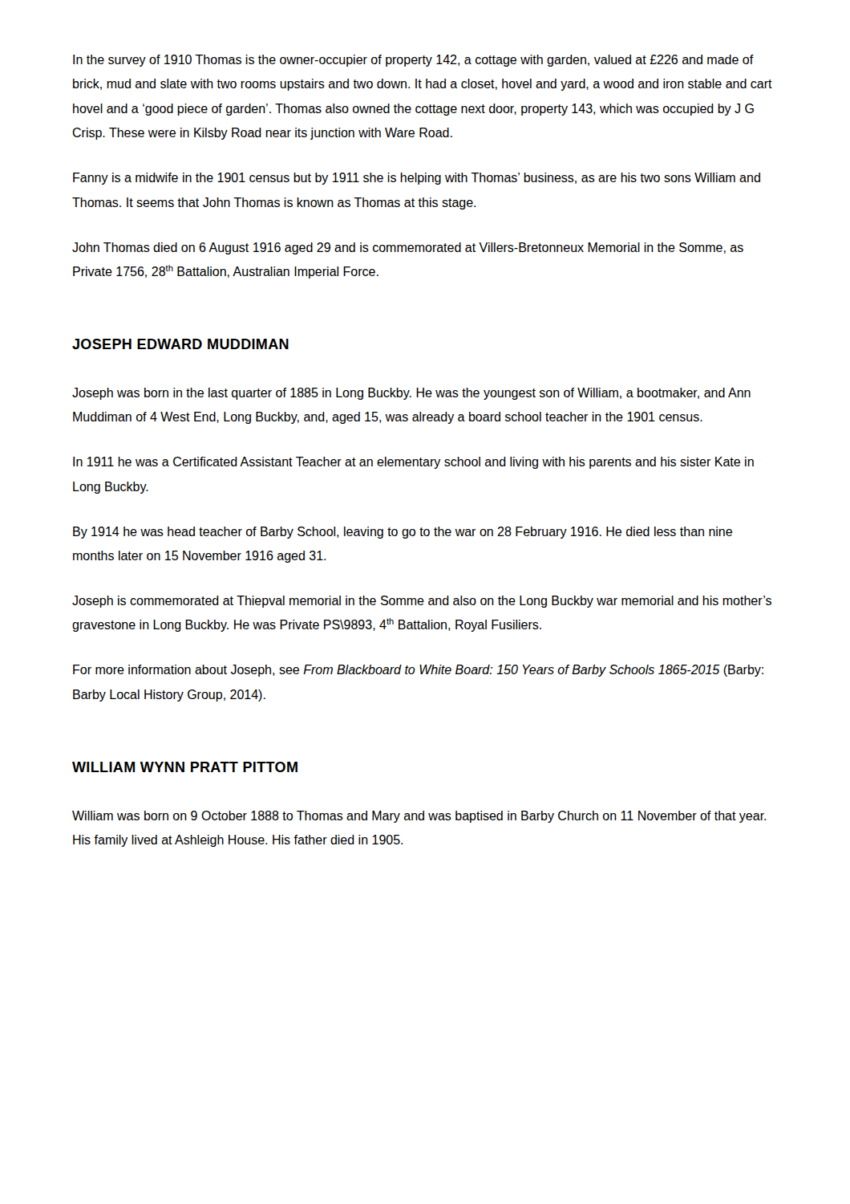In the survey of 1910 Thomas is the owner-occupier of property 142, a cottage with garden, valued at £226 and made of brick, mud and slate with two rooms upstairs and two down. It had a closet, hovel and yard, a wood and iron stable and cart hovel and a ‘good piece of garden’. Thomas also owned the cottage next door, property 143, which was occupied by J G Crisp. These were in Kilsby Road near its junction with Ware Road.
Fanny is a midwife in the 1901 census but by 1911 she is helping with Thomas’ business, as are his two sons William and Thomas. It seems that John Thomas is known as Thomas at this stage.
John Thomas died on 6 August 1916 aged 29 and is commemorated at Villers-Bretonneux Memorial in the Somme, as Private 1756, 28th Battalion, Australian Imperial Force.
JOSEPH EDWARD MUDDIMAN
Joseph was born in the last quarter of 1885 in Long Buckby. He was the youngest son of William, a bootmaker, and Ann Muddiman of 4 West End, Long Buckby, and, aged 15, was already a board school teacher in the 1901 census.
In 1911 he was a Certificated Assistant Teacher at an elementary school and living with his parents and his sister Kate in Long Buckby.
By 1914 he was head teacher of Barby School, leaving to go to the war on 28 February 1916. He died less than nine months later on 15 November 1916 aged 31.
Joseph is commemorated at Thiepval memorial in the Somme and also on the Long Buckby war memorial and his mother’s gravestone in Long Buckby. He was Private PS\9893, 4th Battalion, Royal Fusiliers.
For more information about Joseph, see From Blackboard to White Board: 150 Years of Barby Schools 1865-2015 (Barby: Barby Local History Group, 2014).
WILLIAM WYNN PRATT PITTOM
William was born on 9 October 1888 to Thomas and Mary and was baptised in Barby Church on 11 November of that year. His family lived at Ashleigh House. His father died in 1905.